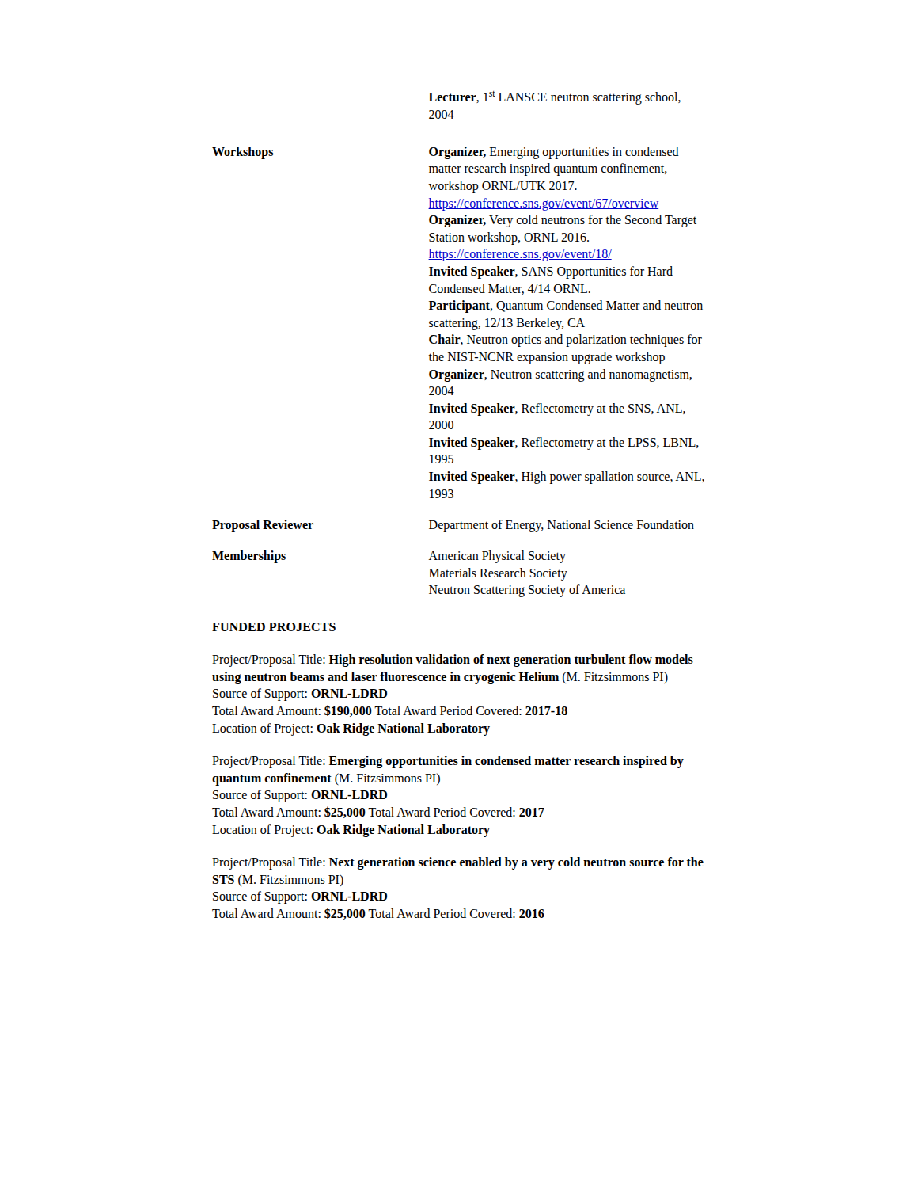Lecturer, 1st LANSCE neutron scattering school, 2004
Workshops
Organizer, Emerging opportunities in condensed matter research inspired quantum confinement, workshop ORNL/UTK 2017.
https://conference.sns.gov/event/67/overview
Organizer, Very cold neutrons for the Second Target Station workshop, ORNL 2016.
https://conference.sns.gov/event/18/
Invited Speaker, SANS Opportunities for Hard Condensed Matter, 4/14 ORNL.
Participant, Quantum Condensed Matter and neutron scattering, 12/13 Berkeley, CA
Chair, Neutron optics and polarization techniques for the NIST-NCNR expansion upgrade workshop
Organizer, Neutron scattering and nanomagnetism, 2004
Invited Speaker, Reflectometry at the SNS, ANL, 2000
Invited Speaker, Reflectometry at the LPSS, LBNL, 1995
Invited Speaker, High power spallation source, ANL, 1993
Proposal Reviewer
Department of Energy, National Science Foundation
Memberships
American Physical Society
Materials Research Society
Neutron Scattering Society of America
FUNDED PROJECTS
Project/Proposal Title: High resolution validation of next generation turbulent flow models using neutron beams and laser fluorescence in cryogenic Helium (M. Fitzsimmons PI)
Source of Support: ORNL-LDRD
Total Award Amount: $190,000 Total Award Period Covered: 2017-18
Location of Project: Oak Ridge National Laboratory
Project/Proposal Title: Emerging opportunities in condensed matter research inspired by quantum confinement (M. Fitzsimmons PI)
Source of Support: ORNL-LDRD
Total Award Amount: $25,000 Total Award Period Covered: 2017
Location of Project: Oak Ridge National Laboratory
Project/Proposal Title: Next generation science enabled by a very cold neutron source for the STS (M. Fitzsimmons PI)
Source of Support: ORNL-LDRD
Total Award Amount: $25,000 Total Award Period Covered: 2016